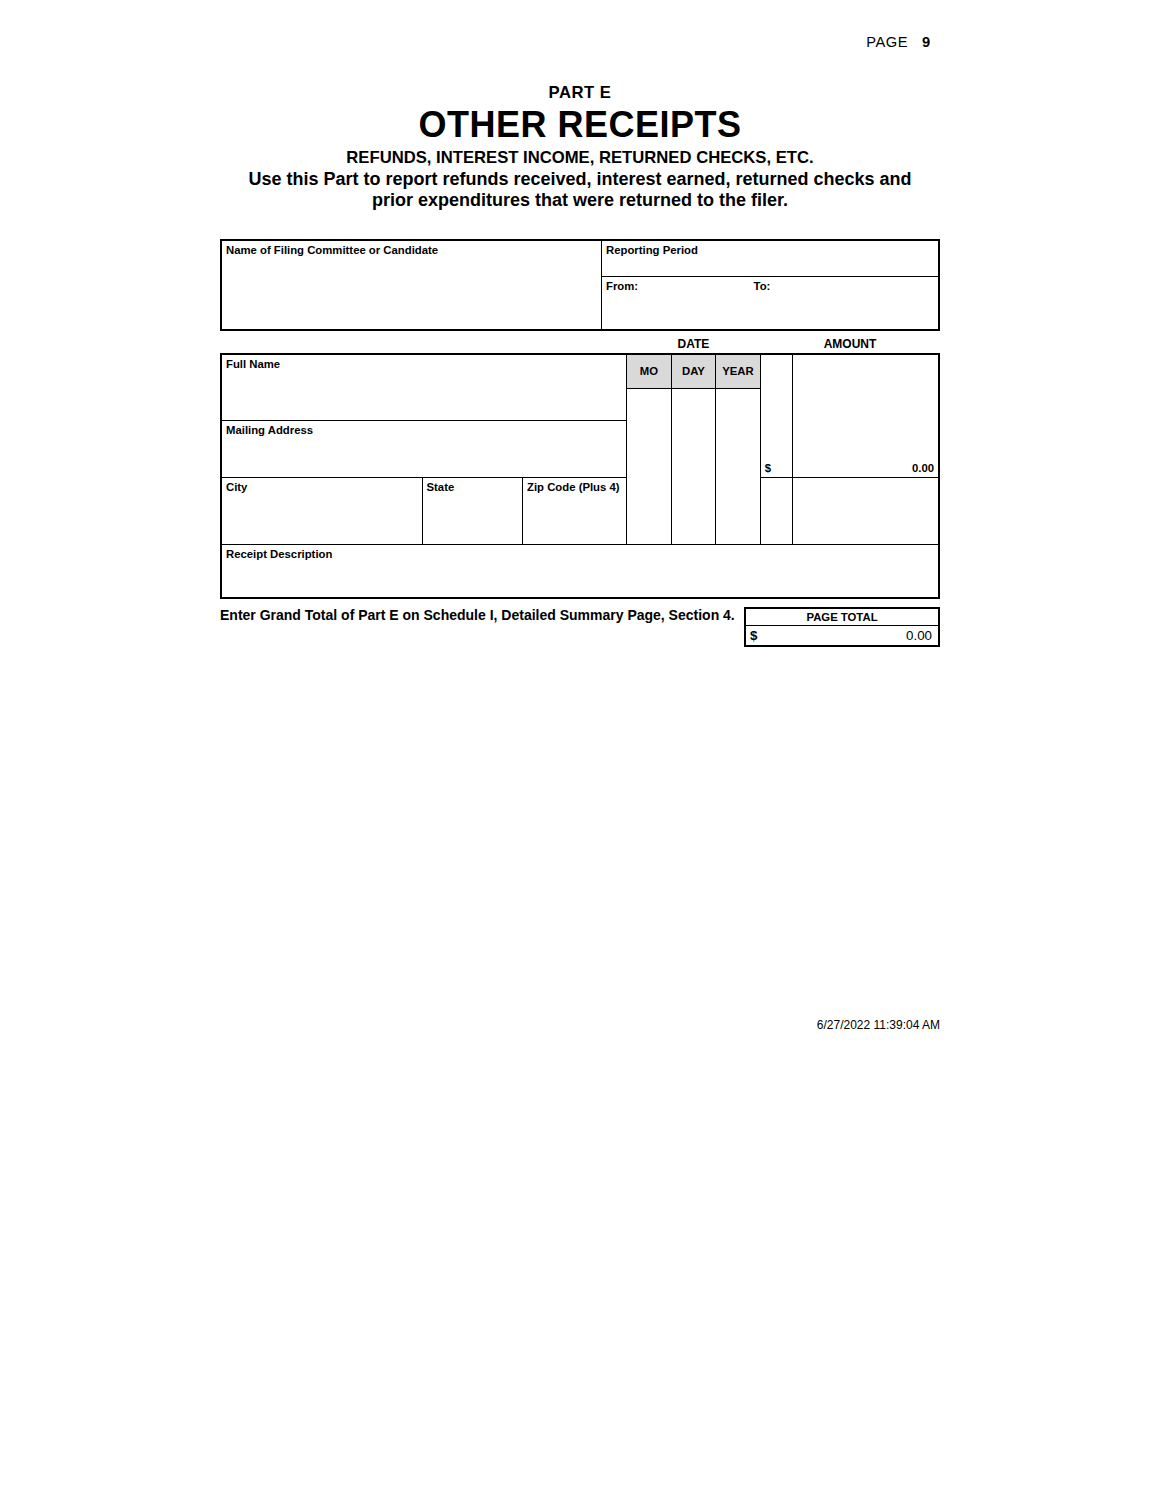PAGE 9
PART E
OTHER RECEIPTS
REFUNDS, INTEREST INCOME, RETURNED CHECKS, ETC.
Use this Part to report refunds received, interest earned, returned checks and
prior expenditures that were returned to the filer.
| Name of Filing Committee or Candidate | / Reporting Period / / From: To: / |
| | DATE | AMOUNT |
| Full Name | MO | DAY | YEAR | | |
| Mailing Address | $ | 0.00 |
| City | State | Zip Code (Plus 4) | | |
| Receipt Description |
| Enter Grand Total of Part E on Schedule I, Detailed Summary Page, Section 4. | / PAGE TOTAL / / $ / 0.00 / |
6/27/2022 11:39:04 AM